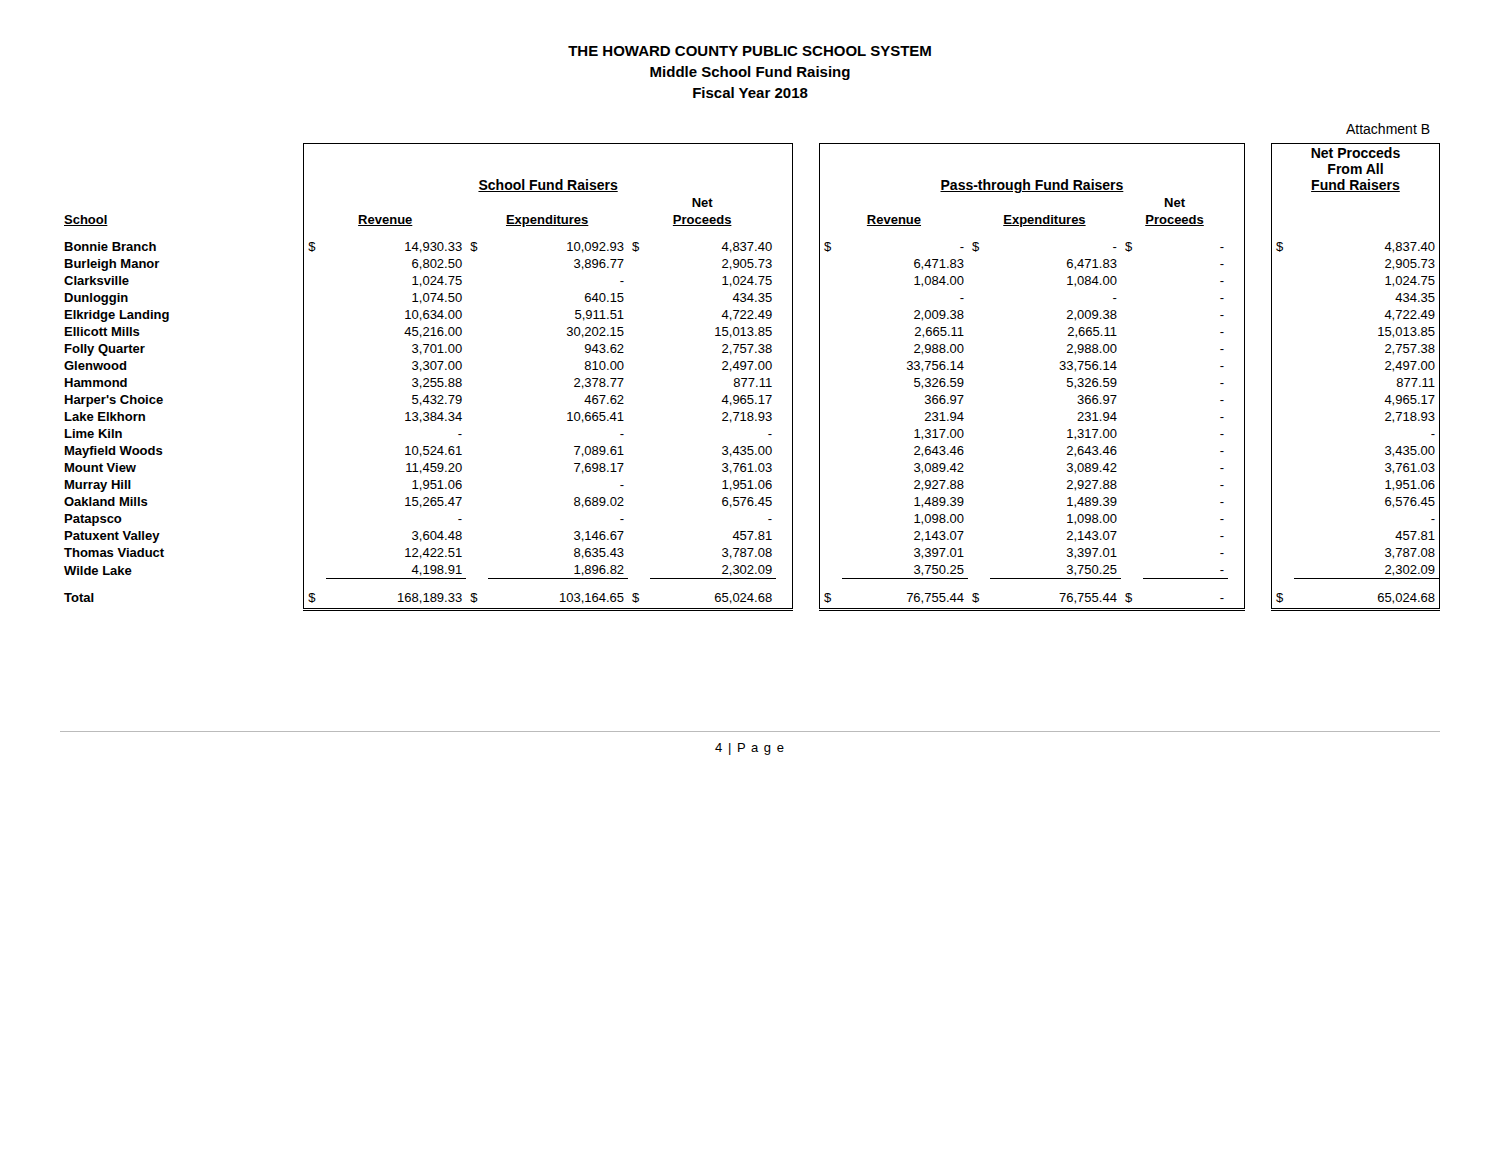THE HOWARD COUNTY PUBLIC SCHOOL SYSTEM
Middle School Fund Raising
Fiscal Year 2018
Attachment B
| | | School Fund Raisers | | Pass-through Fund Raisers | | Net Procceds From All Fund Raisers |
| | | | | Net | | | | | Net | | | |
| School | | Revenue | Expenditures | Proceeds | | | Revenue | Expenditures | Proceeds | | | |
| Bonnie Branch | | $ | 14,930.33 | $ | 10,092.93 | $ | 4,837.40 | | | $ | - | $ | - | $ | - | | | $ | 4,837.40 |
| Burleigh Manor | | | 6,802.50 | | 3,896.77 | | 2,905.73 | | | | 6,471.83 | | 6,471.83 | | - | | | | 2,905.73 |
| Clarksville | | | 1,024.75 | | - | | 1,024.75 | | | | 1,084.00 | | 1,084.00 | | - | | | | 1,024.75 |
| Dunloggin | | | 1,074.50 | | 640.15 | | 434.35 | | | | - | | - | | - | | | | 434.35 |
| Elkridge Landing | | | 10,634.00 | | 5,911.51 | | 4,722.49 | | | | 2,009.38 | | 2,009.38 | | - | | | | 4,722.49 |
| Ellicott Mills | | | 45,216.00 | | 30,202.15 | | 15,013.85 | | | | 2,665.11 | | 2,665.11 | | - | | | | 15,013.85 |
| Folly Quarter | | | 3,701.00 | | 943.62 | | 2,757.38 | | | | 2,988.00 | | 2,988.00 | | - | | | | 2,757.38 |
| Glenwood | | | 3,307.00 | | 810.00 | | 2,497.00 | | | | 33,756.14 | | 33,756.14 | | - | | | | 2,497.00 |
| Hammond | | | 3,255.88 | | 2,378.77 | | 877.11 | | | | 5,326.59 | | 5,326.59 | | - | | | | 877.11 |
| Harper's Choice | | | 5,432.79 | | 467.62 | | 4,965.17 | | | | 366.97 | | 366.97 | | - | | | | 4,965.17 |
| Lake Elkhorn | | | 13,384.34 | | 10,665.41 | | 2,718.93 | | | | 231.94 | | 231.94 | | - | | | | 2,718.93 |
| Lime Kiln | | | - | | - | | - | | | | 1,317.00 | | 1,317.00 | | - | | | | - |
| Mayfield Woods | | | 10,524.61 | | 7,089.61 | | 3,435.00 | | | | 2,643.46 | | 2,643.46 | | - | | | | 3,435.00 |
| Mount View | | | 11,459.20 | | 7,698.17 | | 3,761.03 | | | | 3,089.42 | | 3,089.42 | | - | | | | 3,761.03 |
| Murray Hill | | | 1,951.06 | | - | | 1,951.06 | | | | 2,927.88 | | 2,927.88 | | - | | | | 1,951.06 |
| Oakland Mills | | | 15,265.47 | | 8,689.02 | | 6,576.45 | | | | 1,489.39 | | 1,489.39 | | - | | | | 6,576.45 |
| Patapsco | | | - | | - | | - | | | | 1,098.00 | | 1,098.00 | | - | | | | - |
| Patuxent Valley | | | 3,604.48 | | 3,146.67 | | 457.81 | | | | 2,143.07 | | 2,143.07 | | - | | | | 457.81 |
| Thomas Viaduct | | | 12,422.51 | | 8,635.43 | | 3,787.08 | | | | 3,397.01 | | 3,397.01 | | - | | | | 3,787.08 |
| Wilde Lake | | | 4,198.91 | | 1,896.82 | | 2,302.09 | | | | 3,750.25 | | 3,750.25 | | - | | | | 2,302.09 |
| Total | | $ | 168,189.33 | $ | 103,164.65 | $ | 65,024.68 | | | $ | 76,755.44 | $ | 76,755.44 | $ | - | | | $ | 65,024.68 |
4 | P a g e